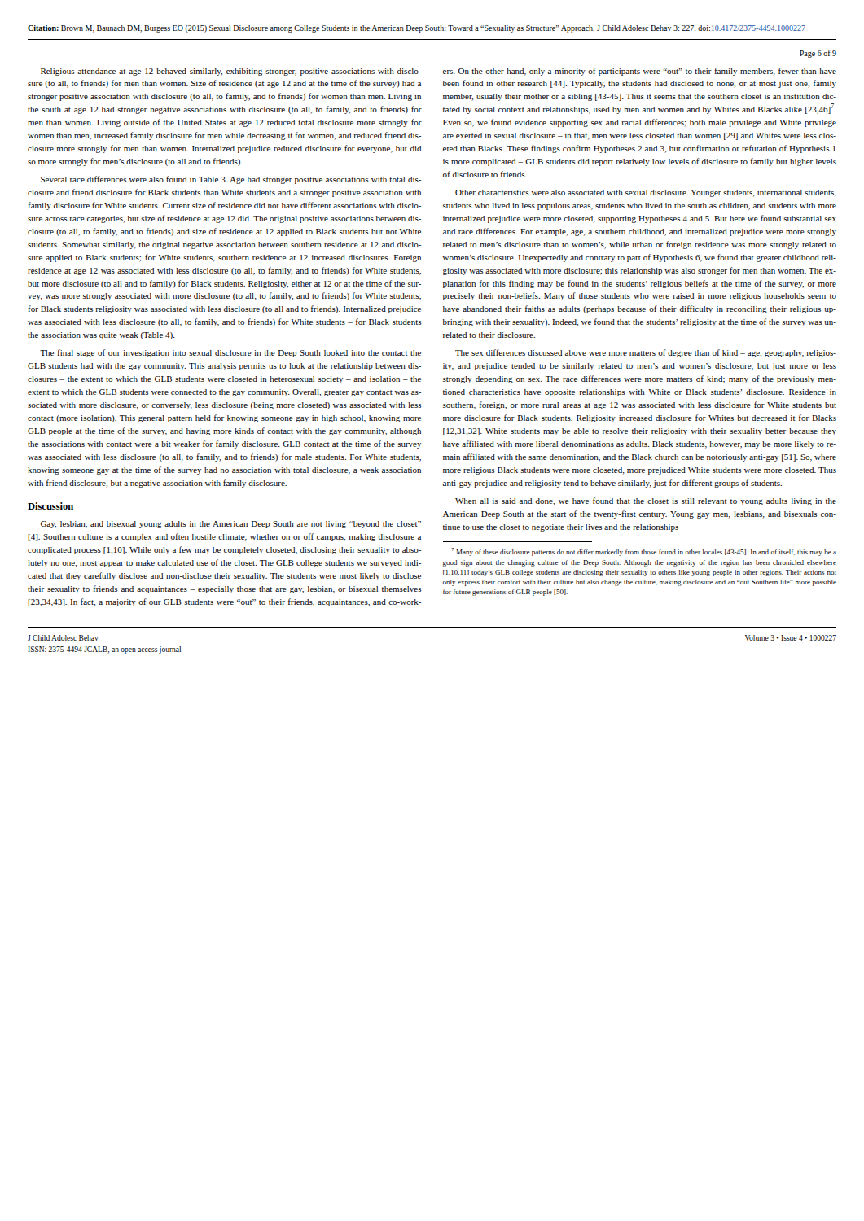Citation: Brown M, Baunach DM, Burgess EO (2015) Sexual Disclosure among College Students in the American Deep South: Toward a “Sexuality as Structure” Approach. J Child Adolesc Behav 3: 227. doi:10.4172/2375-4494.1000227
Page 6 of 9
Religious attendance at age 12 behaved similarly, exhibiting stronger, positive associations with disclosure (to all, to friends) for men than women. Size of residence (at age 12 and at the time of the survey) had a stronger positive association with disclosure (to all, to family, and to friends) for women than men. Living in the south at age 12 had stronger negative associations with disclosure (to all, to family, and to friends) for men than women. Living outside of the United States at age 12 reduced total disclosure more strongly for women than men, increased family disclosure for men while decreasing it for women, and reduced friend disclosure more strongly for men than women. Internalized prejudice reduced disclosure for everyone, but did so more strongly for men’s disclosure (to all and to friends).
Several race differences were also found in Table 3. Age had stronger positive associations with total disclosure and friend disclosure for Black students than White students and a stronger positive association with family disclosure for White students. Current size of residence did not have different associations with disclosure across race categories, but size of residence at age 12 did. The original positive associations between disclosure (to all, to family, and to friends) and size of residence at 12 applied to Black students but not White students. Somewhat similarly, the original negative association between southern residence at 12 and disclosure applied to Black students; for White students, southern residence at 12 increased disclosures. Foreign residence at age 12 was associated with less disclosure (to all, to family, and to friends) for White students, but more disclosure (to all and to family) for Black students. Religiosity, either at 12 or at the time of the survey, was more strongly associated with more disclosure (to all, to family, and to friends) for White students; for Black students religiosity was associated with less disclosure (to all and to friends). Internalized prejudice was associated with less disclosure (to all, to family, and to friends) for White students – for Black students the association was quite weak (Table 4).
The final stage of our investigation into sexual disclosure in the Deep South looked into the contact the GLB students had with the gay community. This analysis permits us to look at the relationship between disclosures – the extent to which the GLB students were closeted in heterosexual society – and isolation – the extent to which the GLB students were connected to the gay community. Overall, greater gay contact was associated with more disclosure, or conversely, less disclosure (being more closeted) was associated with less contact (more isolation). This general pattern held for knowing someone gay in high school, knowing more GLB people at the time of the survey, and having more kinds of contact with the gay community, although the associations with contact were a bit weaker for family disclosure. GLB contact at the time of the survey was associated with less disclosure (to all, to family, and to friends) for male students. For White students, knowing someone gay at the time of the survey had no association with total disclosure, a weak association with friend disclosure, but a negative association with family disclosure.
Discussion
Gay, lesbian, and bisexual young adults in the American Deep South are not living “beyond the closet” [4]. Southern culture is a complex and often hostile climate, whether on or off campus, making disclosure a complicated process [1,10]. While only a few may be completely closeted, disclosing their sexuality to absolutely no one, most appear to make calculated use of the closet. The GLB college students we surveyed indicated that they carefully disclose and non-disclose their sexuality. The students were most likely to disclose their sexuality to friends and acquaintances – especially those that are gay, lesbian, or bisexual themselves [23,34,43]. In fact, a majority of our GLB students were “out” to their friends, acquaintances, and co-workers. On the other hand, only a minority of participants were “out” to their family members, fewer than have been found in other research [44]. Typically, the students had disclosed to none, or at most just one, family member, usually their mother or a sibling [43-45]. Thus it seems that the southern closet is an institution dictated by social context and relationships, used by men and women and by Whites and Blacks alike [23,46]7. Even so, we found evidence supporting sex and racial differences; both male privilege and White privilege are exerted in sexual disclosure – in that, men were less closeted than women [29] and Whites were less closeted than Blacks. These findings confirm Hypotheses 2 and 3, but confirmation or refutation of Hypothesis 1 is more complicated – GLB students did report relatively low levels of disclosure to family but higher levels of disclosure to friends.
Other characteristics were also associated with sexual disclosure. Younger students, international students, students who lived in less populous areas, students who lived in the south as children, and students with more internalized prejudice were more closeted, supporting Hypotheses 4 and 5. But here we found substantial sex and race differences. For example, age, a southern childhood, and internalized prejudice were more strongly related to men’s disclosure than to women’s, while urban or foreign residence was more strongly related to women’s disclosure. Unexpectedly and contrary to part of Hypothesis 6, we found that greater childhood religiosity was associated with more disclosure; this relationship was also stronger for men than women. The explanation for this finding may be found in the students’ religious beliefs at the time of the survey, or more precisely their non-beliefs. Many of those students who were raised in more religious households seem to have abandoned their faiths as adults (perhaps because of their difficulty in reconciling their religious upbringing with their sexuality). Indeed, we found that the students’ religiosity at the time of the survey was unrelated to their disclosure.
The sex differences discussed above were more matters of degree than of kind – age, geography, religiosity, and prejudice tended to be similarly related to men’s and women’s disclosure, but just more or less strongly depending on sex. The race differences were more matters of kind; many of the previously mentioned characteristics have opposite relationships with White or Black students’ disclosure. Residence in southern, foreign, or more rural areas at age 12 was associated with less disclosure for White students but more disclosure for Black students. Religiosity increased disclosure for Whites but decreased it for Blacks [12,31,32]. White students may be able to resolve their religiosity with their sexuality better because they have affiliated with more liberal denominations as adults. Black students, however, may be more likely to remain affiliated with the same denomination, and the Black church can be notoriously anti-gay [51]. So, where more religious Black students were more closeted, more prejudiced White students were more closeted. Thus anti-gay prejudice and religiosity tend to behave similarly, just for different groups of students.
When all is said and done, we have found that the closet is still relevant to young adults living in the American Deep South at the start of the twenty-first century. Young gay men, lesbians, and bisexuals continue to use the closet to negotiate their lives and the relationships
7 Many of these disclosure patterns do not differ markedly from those found in other locales [43-45]. In and of itself, this may be a good sign about the changing culture of the Deep South. Although the negativity of the region has been chronicled elsewhere [1,10,11] today’s GLB college students are disclosing their sexuality to others like young people in other regions. Their actions not only express their comfort with their culture but also change the culture, making disclosure and an “out Southern life” more possible for future generations of GLB people [50].
J Child Adolesc Behav
ISSN: 2375-4494 JCALB, an open access journal
Volume 3 • Issue 4 • 1000227